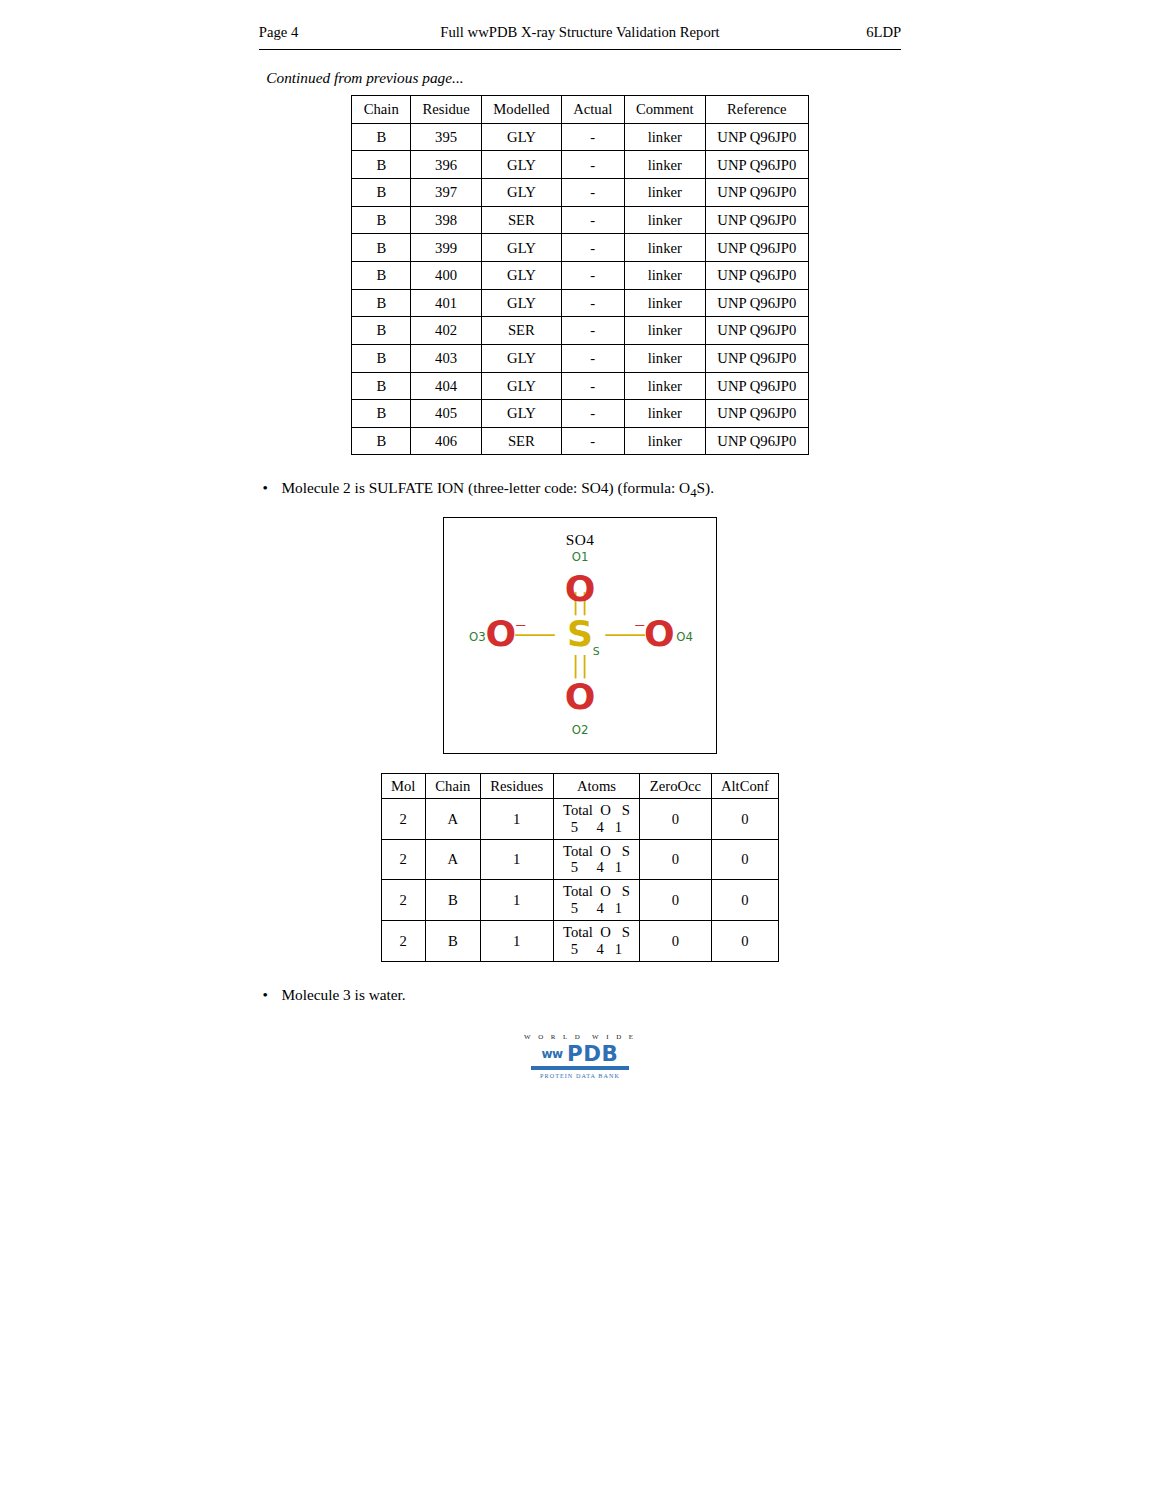Page 4
Full wwPDB X-ray Structure Validation Report
6LDP
Continued from previous page...
| Chain | Residue | Modelled | Actual | Comment | Reference |
| --- | --- | --- | --- | --- | --- |
| B | 395 | GLY | - | linker | UNP Q96JP0 |
| B | 396 | GLY | - | linker | UNP Q96JP0 |
| B | 397 | GLY | - | linker | UNP Q96JP0 |
| B | 398 | SER | - | linker | UNP Q96JP0 |
| B | 399 | GLY | - | linker | UNP Q96JP0 |
| B | 400 | GLY | - | linker | UNP Q96JP0 |
| B | 401 | GLY | - | linker | UNP Q96JP0 |
| B | 402 | SER | - | linker | UNP Q96JP0 |
| B | 403 | GLY | - | linker | UNP Q96JP0 |
| B | 404 | GLY | - | linker | UNP Q96JP0 |
| B | 405 | GLY | - | linker | UNP Q96JP0 |
| B | 406 | SER | - | linker | UNP Q96JP0 |
Molecule 2 is SULFATE ION (three-letter code: SO4) (formula: O4S).
SO4
O1 O2 O3 O4 S O O O O S − −
| Mol | Chain | Residues | Atoms | ZeroOcc | AltConf |
| --- | --- | --- | --- | --- | --- |
| 2 | A | 1 | Total O S 5 4 1 | 0 | 0 |
| 2 | A | 1 | Total O S 5 4 1 | 0 | 0 |
| 2 | B | 1 | Total O S 5 4 1 | 0 | 0 |
| 2 | B | 1 | Total O S 5 4 1 | 0 | 0 |
Molecule 3 is water.
W O R L D W I D E
ww PDB
PROTEIN DATA BANK